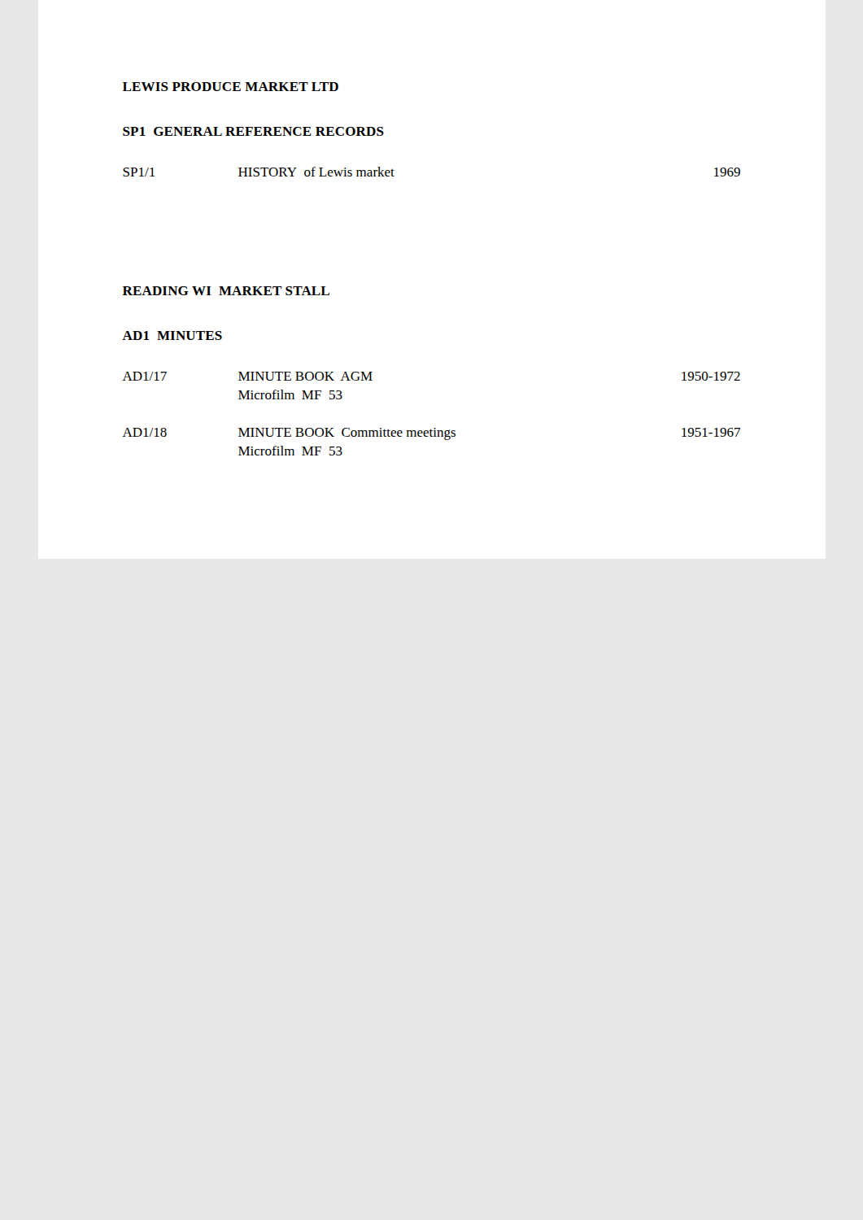LEWIS PRODUCE MARKET LTD
SP1 GENERAL REFERENCE RECORDS
| SP1/1 | HISTORY of Lewis market | 1969 |
READING WI MARKET STALL
AD1 MINUTES
| AD1/17 | MINUTE BOOK AGM Microfilm MF 53 | 1950-1972 |
| AD1/18 | MINUTE BOOK Committee meetings Microfilm MF 53 | 1951-1967 |